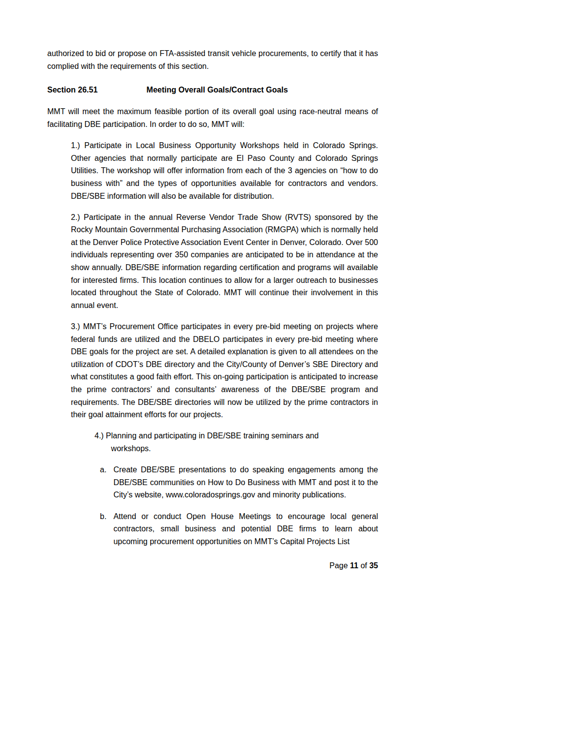authorized to bid or propose on FTA-assisted transit vehicle procurements, to certify that it has complied with the requirements of this section.
Section 26.51 Meeting Overall Goals/Contract Goals
MMT will meet the maximum feasible portion of its overall goal using race-neutral means of facilitating DBE participation. In order to do so, MMT will:
1.) Participate in Local Business Opportunity Workshops held in Colorado Springs. Other agencies that normally participate are El Paso County and Colorado Springs Utilities. The workshop will offer information from each of the 3 agencies on “how to do business with” and the types of opportunities available for contractors and vendors. DBE/SBE information will also be available for distribution.
2.) Participate in the annual Reverse Vendor Trade Show (RVTS) sponsored by the Rocky Mountain Governmental Purchasing Association (RMGPA) which is normally held at the Denver Police Protective Association Event Center in Denver, Colorado. Over 500 individuals representing over 350 companies are anticipated to be in attendance at the show annually. DBE/SBE information regarding certification and programs will available for interested firms. This location continues to allow for a larger outreach to businesses located throughout the State of Colorado. MMT will continue their involvement in this annual event.
3.) MMT’s Procurement Office participates in every pre-bid meeting on projects where federal funds are utilized and the DBELO participates in every pre-bid meeting where DBE goals for the project are set. A detailed explanation is given to all attendees on the utilization of CDOT’s DBE directory and the City/County of Denver’s SBE Directory and what constitutes a good faith effort. This on-going participation is anticipated to increase the prime contractors’ and consultants’ awareness of the DBE/SBE program and requirements. The DBE/SBE directories will now be utilized by the prime contractors in their goal attainment efforts for our projects.
4.) Planning and participating in DBE/SBE training seminars and
workshops.
Create DBE/SBE presentations to do speaking engagements among the DBE/SBE communities on How to Do Business with MMT and post it to the City’s website, www.coloradosprings.gov and minority publications.
Attend or conduct Open House Meetings to encourage local general contractors, small business and potential DBE firms to learn about upcoming procurement opportunities on MMT’s Capital Projects List
Page 11 of 35